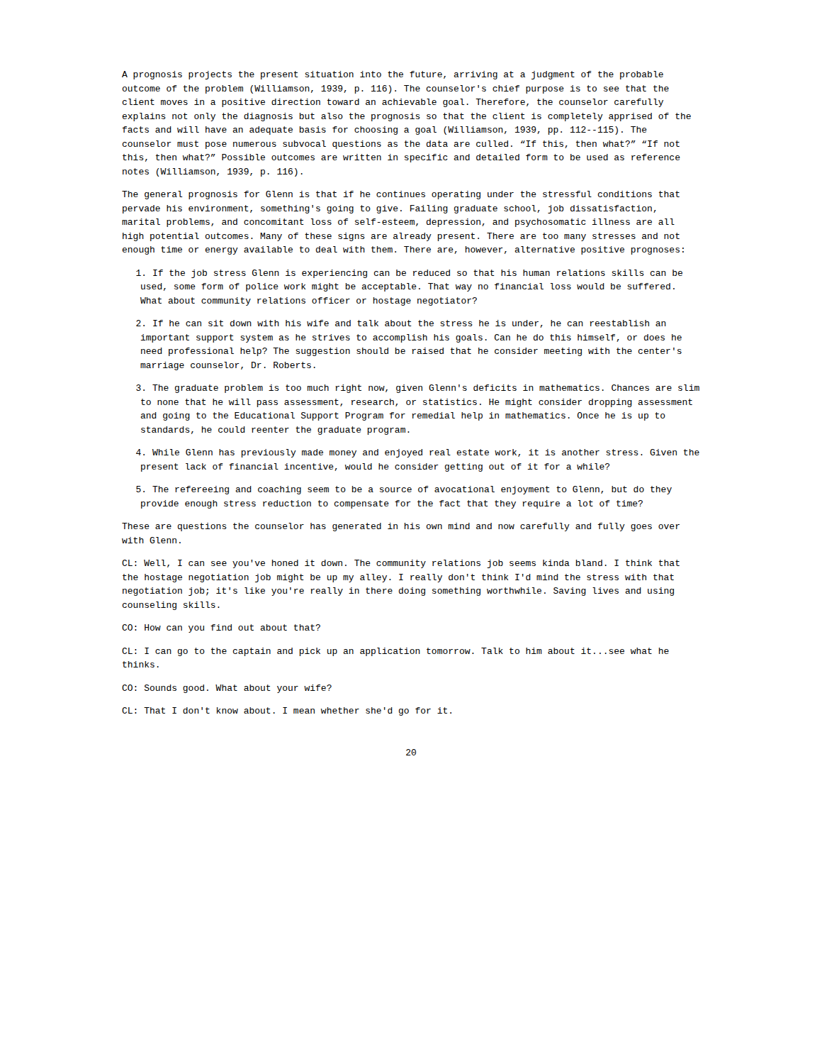A prognosis projects the present situation into the future, arriving at a judgment of the probable outcome of the problem (Williamson, 1939, p. 116). The counselor's chief purpose is to see that the client moves in a positive direction toward an achievable goal. Therefore, the counselor carefully explains not only the diagnosis but also the prognosis so that the client is completely apprised of the facts and will have an adequate basis for choosing a goal (Williamson, 1939, pp. 112--115). The counselor must pose numerous subvocal questions as the data are culled. “If this, then what?” “If not this, then what?” Possible outcomes are written in specific and detailed form to be used as reference notes (Williamson, 1939, p. 116).
The general prognosis for Glenn is that if he continues operating under the stressful conditions that pervade his environment, something's going to give. Failing graduate school, job dissatisfaction, marital problems, and concomitant loss of self-esteem, depression, and psychosomatic illness are all high potential outcomes. Many of these signs are already present. There are too many stresses and not enough time or energy available to deal with them. There are, however, alternative positive prognoses:
1. If the job stress Glenn is experiencing can be reduced so that his human relations skills can be used, some form of police work might be acceptable. That way no financial loss would be suffered. What about community relations officer or hostage negotiator?
2. If he can sit down with his wife and talk about the stress he is under, he can reestablish an important support system as he strives to accomplish his goals. Can he do this himself, or does he need professional help? The suggestion should be raised that he consider meeting with the center's marriage counselor, Dr. Roberts.
3. The graduate problem is too much right now, given Glenn's deficits in mathematics. Chances are slim to none that he will pass assessment, research, or statistics. He might consider dropping assessment and going to the Educational Support Program for remedial help in mathematics. Once he is up to standards, he could reenter the graduate program.
4. While Glenn has previously made money and enjoyed real estate work, it is another stress. Given the present lack of financial incentive, would he consider getting out of it for a while?
5. The refereeing and coaching seem to be a source of avocational enjoyment to Glenn, but do they provide enough stress reduction to compensate for the fact that they require a lot of time?
These are questions the counselor has generated in his own mind and now carefully and fully goes over with Glenn.
CL: Well, I can see you've honed it down. The community relations job seems kinda bland. I think that the hostage negotiation job might be up my alley. I really don't think I'd mind the stress with that negotiation job; it's like you're really in there doing something worthwhile. Saving lives and using counseling skills.
CO: How can you find out about that?
CL: I can go to the captain and pick up an application tomorrow. Talk to him about it...see what he thinks.
CO: Sounds good. What about your wife?
CL: That I don't know about. I mean whether she'd go for it.
20